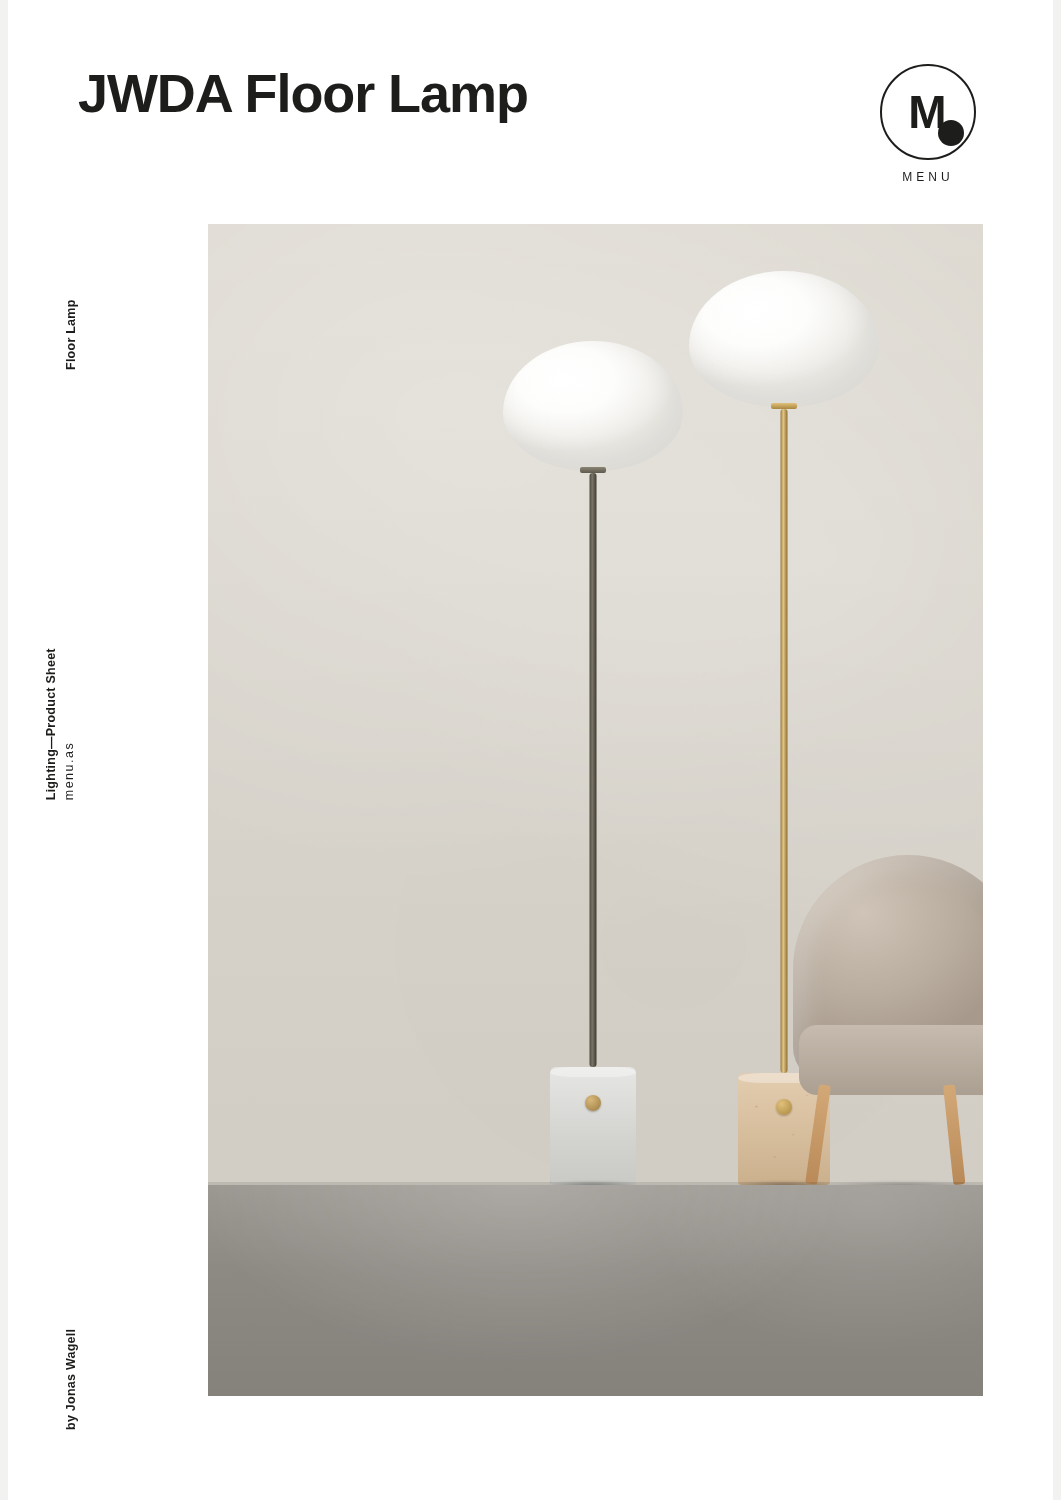JWDA Floor Lamp
M
Menu
Floor Lamp
Lighting—Product Sheet menu.as
by Jonas Wagell